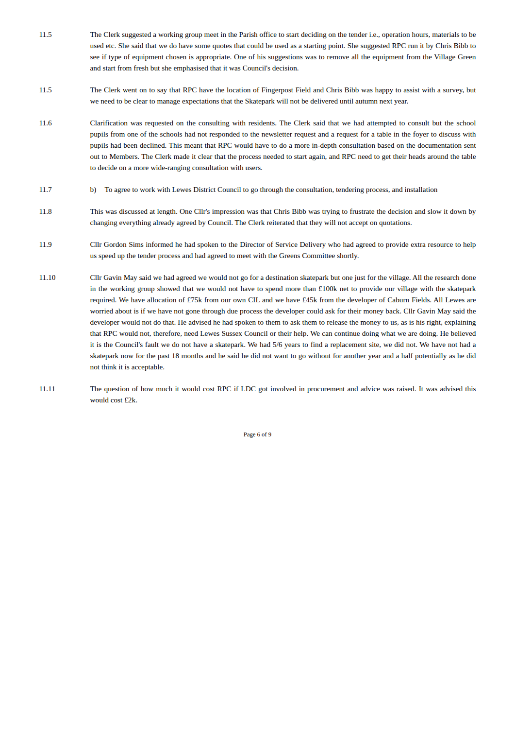11.5
The Clerk suggested a working group meet in the Parish office to start deciding on the tender i.e., operation hours, materials to be used etc. She said that we do have some quotes that could be used as a starting point. She suggested RPC run it by Chris Bibb to see if type of equipment chosen is appropriate. One of his suggestions was to remove all the equipment from the Village Green and start from fresh but she emphasised that it was Council's decision.
11.5
The Clerk went on to say that RPC have the location of Fingerpost Field and Chris Bibb was happy to assist with a survey, but we need to be clear to manage expectations that the Skatepark will not be delivered until autumn next year.
11.6
Clarification was requested on the consulting with residents. The Clerk said that we had attempted to consult but the school pupils from one of the schools had not responded to the newsletter request and a request for a table in the foyer to discuss with pupils had been declined. This meant that RPC would have to do a more in-depth consultation based on the documentation sent out to Members. The Clerk made it clear that the process needed to start again, and RPC need to get their heads around the table to decide on a more wide-ranging consultation with users.
11.7
b)
To agree to work with Lewes District Council to go through the consultation, tendering process, and installation
11.8
This was discussed at length. One Cllr's impression was that Chris Bibb was trying to frustrate the decision and slow it down by changing everything already agreed by Council. The Clerk reiterated that they will not accept on quotations.
11.9
Cllr Gordon Sims informed he had spoken to the Director of Service Delivery who had agreed to provide extra resource to help us speed up the tender process and had agreed to meet with the Greens Committee shortly.
11.10
Cllr Gavin May said we had agreed we would not go for a destination skatepark but one just for the village. All the research done in the working group showed that we would not have to spend more than £100k net to provide our village with the skatepark required. We have allocation of £75k from our own CIL and we have £45k from the developer of Caburn Fields. All Lewes are worried about is if we have not gone through due process the developer could ask for their money back. Cllr Gavin May said the developer would not do that. He advised he had spoken to them to ask them to release the money to us, as is his right, explaining that RPC would not, therefore, need Lewes Sussex Council or their help. We can continue doing what we are doing. He believed it is the Council's fault we do not have a skatepark. We had 5/6 years to find a replacement site, we did not. We have not had a skatepark now for the past 18 months and he said he did not want to go without for another year and a half potentially as he did not think it is acceptable.
11.11
The question of how much it would cost RPC if LDC got involved in procurement and advice was raised. It was advised this would cost £2k.
Page 6 of 9